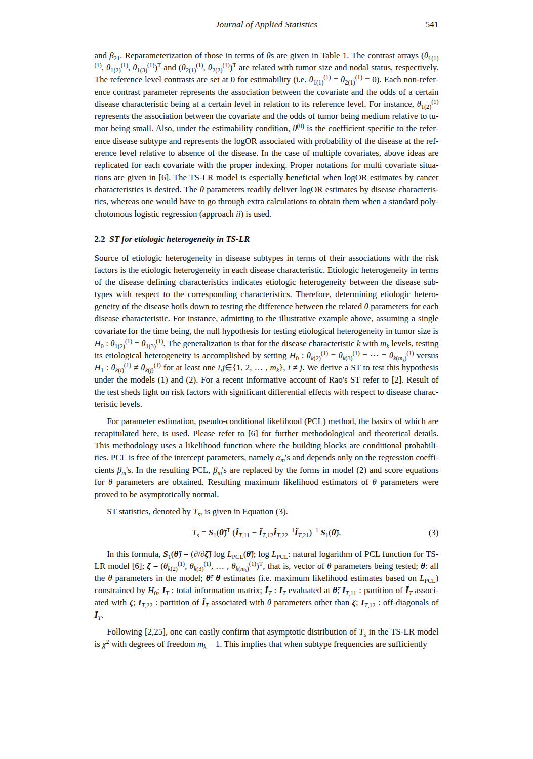Journal of Applied Statistics 541
and β21. Reparameterization of those in terms of θs are given in Table 1. The contrast arrays (θ1(1)(1), θ1(2)(1), θ1(3)(1))T and (θ2(1)(1), θ2(2)(1))T are related with tumor size and nodal status, respectively. The reference level contrasts are set at 0 for estimability (i.e. θ1(1)(1) = θ2(1)(1) = 0). Each non-reference contrast parameter represents the association between the covariate and the odds of a certain disease characteristic being at a certain level in relation to its reference level. For instance, θ1(2)(1) represents the association between the covariate and the odds of tumor being medium relative to tumor being small. Also, under the estimability condition, θ(0) is the coefficient specific to the reference disease subtype and represents the logOR associated with probability of the disease at the reference level relative to absence of the disease. In the case of multiple covariates, above ideas are replicated for each covariate with the proper indexing. Proper notations for multi covariate situations are given in [6]. The TS-LR model is especially beneficial when logOR estimates by cancer characteristics is desired. The θ parameters readily deliver logOR estimates by disease characteristics, whereas one would have to go through extra calculations to obtain them when a standard polychotomous logistic regression (approach ii) is used.
2.2 ST for etiologic heterogeneity in TS-LR
Source of etiologic heterogeneity in disease subtypes in terms of their associations with the risk factors is the etiologic heterogeneity in each disease characteristic. Etiologic heterogeneity in terms of the disease defining characteristics indicates etiologic heterogeneity between the disease subtypes with respect to the corresponding characteristics. Therefore, determining etiologic heterogeneity of the disease boils down to testing the difference between the related θ parameters for each disease characteristic. For instance, admitting to the illustrative example above, assuming a single covariate for the time being, the null hypothesis for testing etiological heterogeneity in tumor size is H0 : θ1(2)(1) = θ1(3)(1). The generalization is that for the disease characteristic k with mk levels, testing its etiological heterogeneity is accomplished by setting H0 : θk(2)(1) = θk(3)(1) = ⋯ = θk(mk)(1) versus H1 : θk(i)(1) ≠ θk(j)(1) for at least one i,j∈{1, 2, … , mk}, i ≠ j. We derive a ST to test this hypothesis under the models (1) and (2). For a recent informative account of Rao's ST refer to [2]. Result of the test sheds light on risk factors with significant differential effects with respect to disease characteristic levels.
For parameter estimation, pseudo-conditional likelihood (PCL) method, the basics of which are recapitulated here, is used. Please refer to [6] for further methodological and theoretical details. This methodology uses a likelihood function where the building blocks are conditional probabilities. PCL is free of the intercept parameters, namely αm's and depends only on the regression coefficients βm's. In the resulting PCL, βm's are replaced by the forms in model (2) and score equations for θ parameters are obtained. Resulting maximum likelihood estimators of θ parameters were proved to be asymptotically normal.
ST statistics, denoted by Ts, is given in Equation (3).
Ts = S1(θ̃)T (ĨT,11 − ĨT,12ĨT,22−1ĨT,21)−1 S1(θ̃). (3)
In this formula, S1(θ̃) = (∂/∂ζ̃) log LPCL(θ̃); log LPCL: natural logarithm of PCL function for TS-LR model [6]; ζ = (θk(2)(1), θk(3)(1), … , θk(mk)(1))T, that is, vector of θ parameters being tested; θ: all the θ parameters in the model; θ̃: θ estimates (i.e. maximum likelihood estimates based on LPCL) constrained by H0; IT : total information matrix; ĨT : IT evaluated at θ̃; IT,11 : partition of ĨT associated with ζ; IT,22 : partition of ĨT associated with θ parameters other than ζ; IT,12 : off-diagonals of ĨT.
Following [2,25], one can easily confirm that asymptotic distribution of Ts in the TS-LR model is χ2 with degrees of freedom mk − 1. This implies that when subtype frequencies are sufficiently